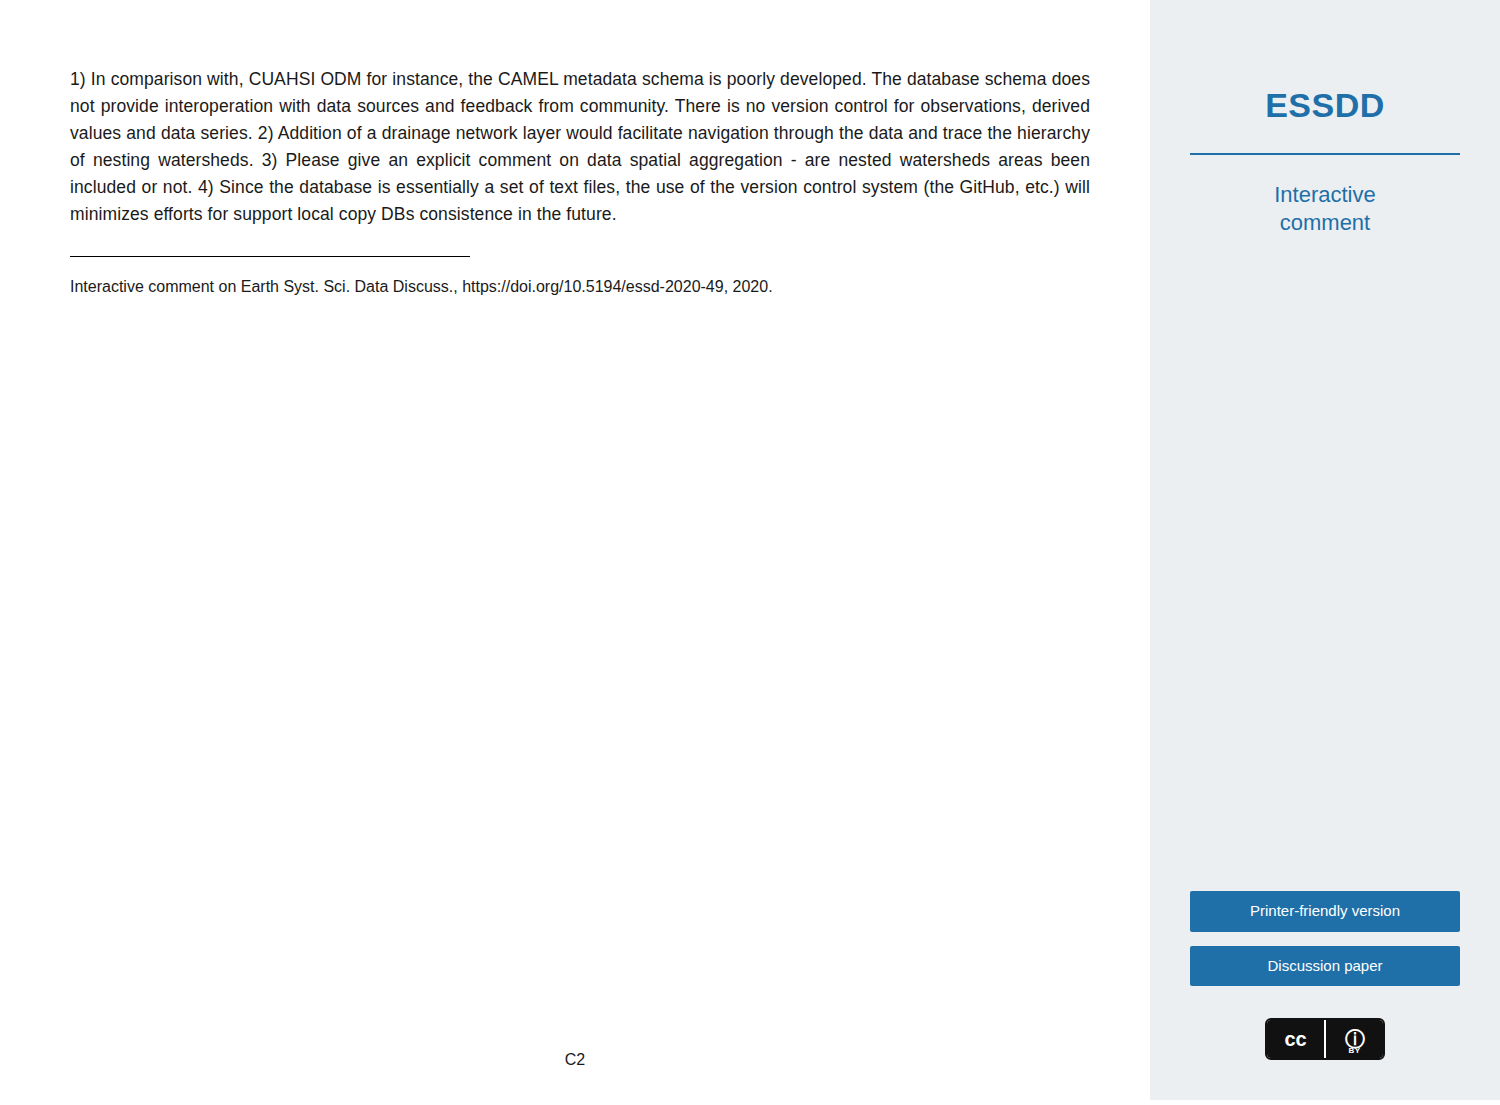1) In comparison with, CUAHSI ODM for instance, the CAMEL metadata schema is poorly developed. The database schema does not provide interoperation with data sources and feedback from community. There is no version control for observations, derived values and data series. 2) Addition of a drainage network layer would facilitate navigation through the data and trace the hierarchy of nesting watersheds. 3) Please give an explicit comment on data spatial aggregation - are nested watersheds areas been included or not. 4) Since the database is essentially a set of text files, the use of the version control system (the GitHub, etc.) will minimizes efforts for support local copy DBs consistence in the future.
Interactive comment on Earth Syst. Sci. Data Discuss., https://doi.org/10.5194/essd-2020-49, 2020.
C2
ESSDD
Interactive
comment
Printer-friendly version Discussion paper
cc
ⓘBY